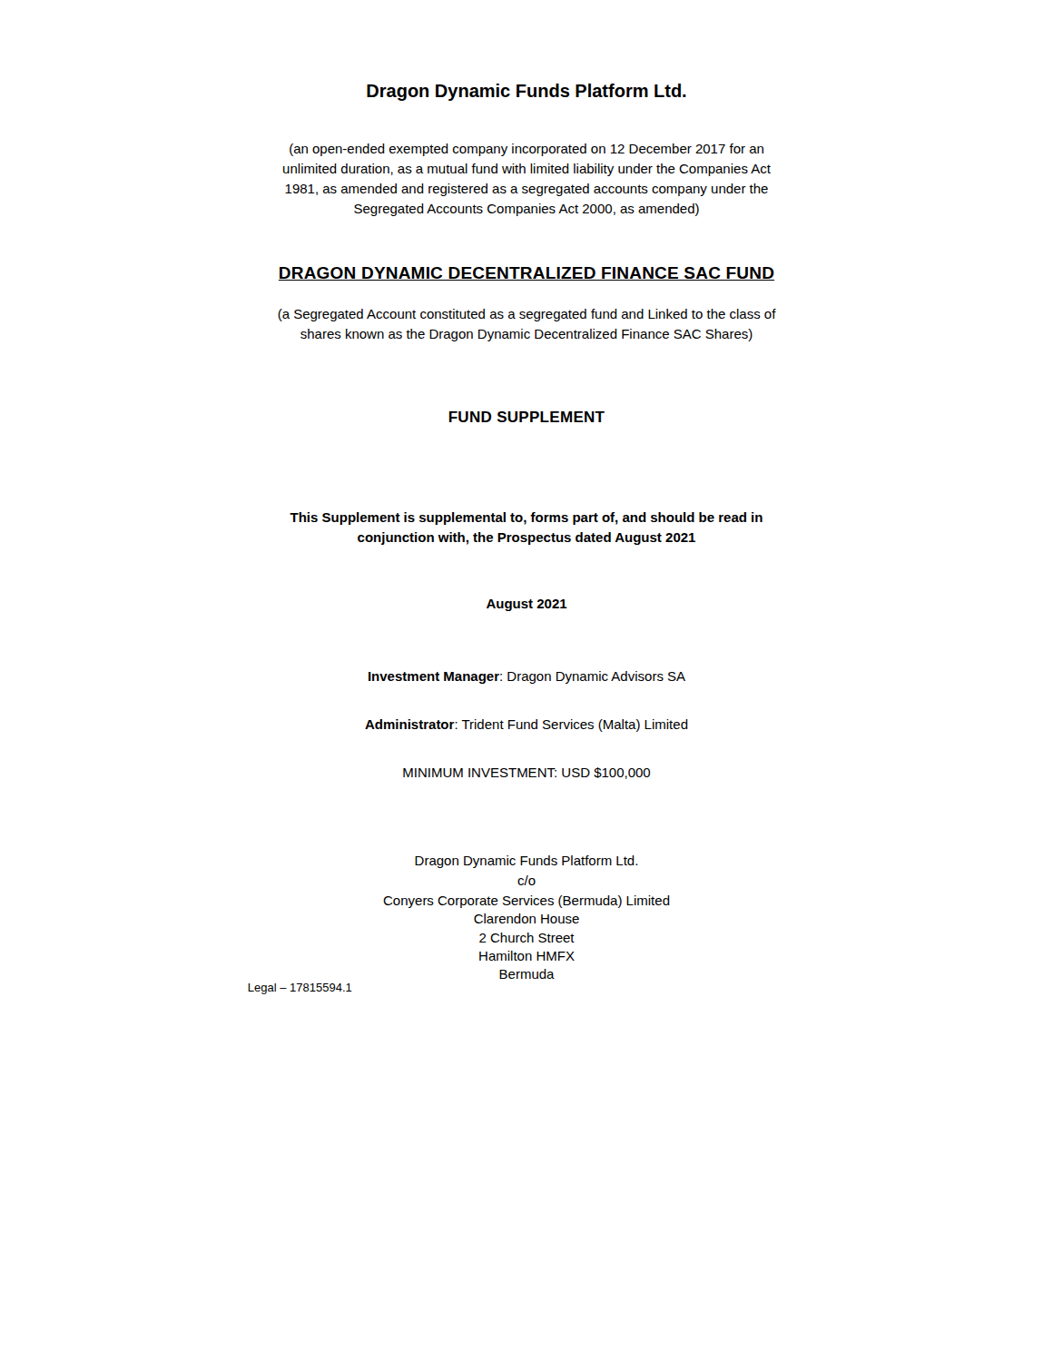Dragon Dynamic Funds Platform Ltd.
(an open-ended exempted company incorporated on 12 December 2017 for an unlimited duration, as a mutual fund with limited liability under the Companies Act 1981, as amended and registered as a segregated accounts company under the Segregated Accounts Companies Act 2000, as amended)
DRAGON DYNAMIC DECENTRALIZED FINANCE SAC FUND
(a Segregated Account constituted as a segregated fund and Linked to the class of shares known as the Dragon Dynamic Decentralized Finance SAC Shares)
FUND SUPPLEMENT
This Supplement is supplemental to, forms part of, and should be read in conjunction with, the Prospectus dated August 2021
August 2021
Investment Manager: Dragon Dynamic Advisors SA
Administrator: Trident Fund Services (Malta) Limited
MINIMUM INVESTMENT: USD $100,000
Dragon Dynamic Funds Platform Ltd.
c/o
Conyers Corporate Services (Bermuda) Limited
Clarendon House
2 Church Street
Hamilton HMFX
Bermuda
Legal – 17815594.1